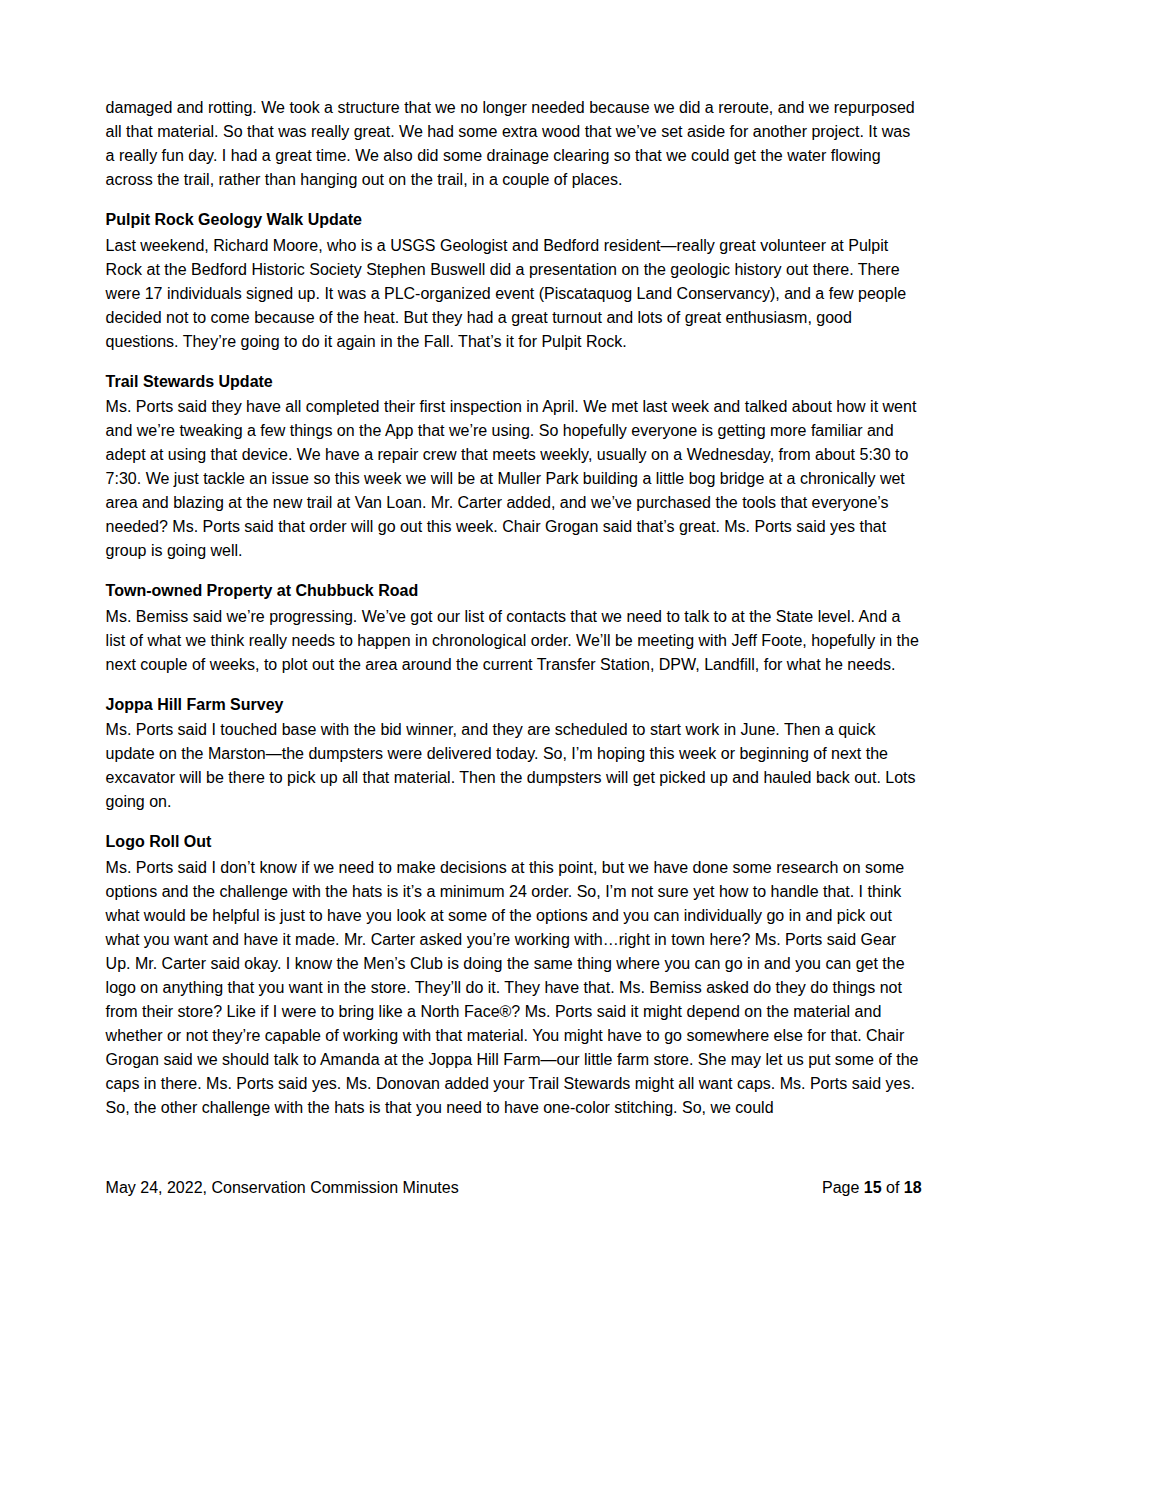damaged and rotting. We took a structure that we no longer needed because we did a reroute, and we repurposed all that material. So that was really great. We had some extra wood that we’ve set aside for another project. It was a really fun day. I had a great time. We also did some drainage clearing so that we could get the water flowing across the trail, rather than hanging out on the trail, in a couple of places.
Pulpit Rock Geology Walk Update
Last weekend, Richard Moore, who is a USGS Geologist and Bedford resident—really great volunteer at Pulpit Rock at the Bedford Historic Society Stephen Buswell did a presentation on the geologic history out there. There were 17 individuals signed up. It was a PLC-organized event (Piscataquog Land Conservancy), and a few people decided not to come because of the heat. But they had a great turnout and lots of great enthusiasm, good questions. They’re going to do it again in the Fall. That’s it for Pulpit Rock.
Trail Stewards Update
Ms. Ports said they have all completed their first inspection in April. We met last week and talked about how it went and we’re tweaking a few things on the App that we’re using. So hopefully everyone is getting more familiar and adept at using that device. We have a repair crew that meets weekly, usually on a Wednesday, from about 5:30 to 7:30. We just tackle an issue so this week we will be at Muller Park building a little bog bridge at a chronically wet area and blazing at the new trail at Van Loan. Mr. Carter added, and we’ve purchased the tools that everyone’s needed? Ms. Ports said that order will go out this week. Chair Grogan said that’s great. Ms. Ports said yes that group is going well.
Town-owned Property at Chubbuck Road
Ms. Bemiss said we’re progressing. We’ve got our list of contacts that we need to talk to at the State level. And a list of what we think really needs to happen in chronological order. We’ll be meeting with Jeff Foote, hopefully in the next couple of weeks, to plot out the area around the current Transfer Station, DPW, Landfill, for what he needs.
Joppa Hill Farm Survey
Ms. Ports said I touched base with the bid winner, and they are scheduled to start work in June. Then a quick update on the Marston—the dumpsters were delivered today. So, I’m hoping this week or beginning of next the excavator will be there to pick up all that material. Then the dumpsters will get picked up and hauled back out. Lots going on.
Logo Roll Out
Ms. Ports said I don’t know if we need to make decisions at this point, but we have done some research on some options and the challenge with the hats is it’s a minimum 24 order. So, I’m not sure yet how to handle that. I think what would be helpful is just to have you look at some of the options and you can individually go in and pick out what you want and have it made. Mr. Carter asked you’re working with…right in town here? Ms. Ports said Gear Up. Mr. Carter said okay. I know the Men’s Club is doing the same thing where you can go in and you can get the logo on anything that you want in the store. They’ll do it. They have that. Ms. Bemiss asked do they do things not from their store? Like if I were to bring like a North Face®? Ms. Ports said it might depend on the material and whether or not they’re capable of working with that material. You might have to go somewhere else for that. Chair Grogan said we should talk to Amanda at the Joppa Hill Farm—our little farm store. She may let us put some of the caps in there. Ms. Ports said yes. Ms. Donovan added your Trail Stewards might all want caps. Ms. Ports said yes. So, the other challenge with the hats is that you need to have one-color stitching. So, we could
May 24, 2022, Conservation Commission Minutes Page 15 of 18